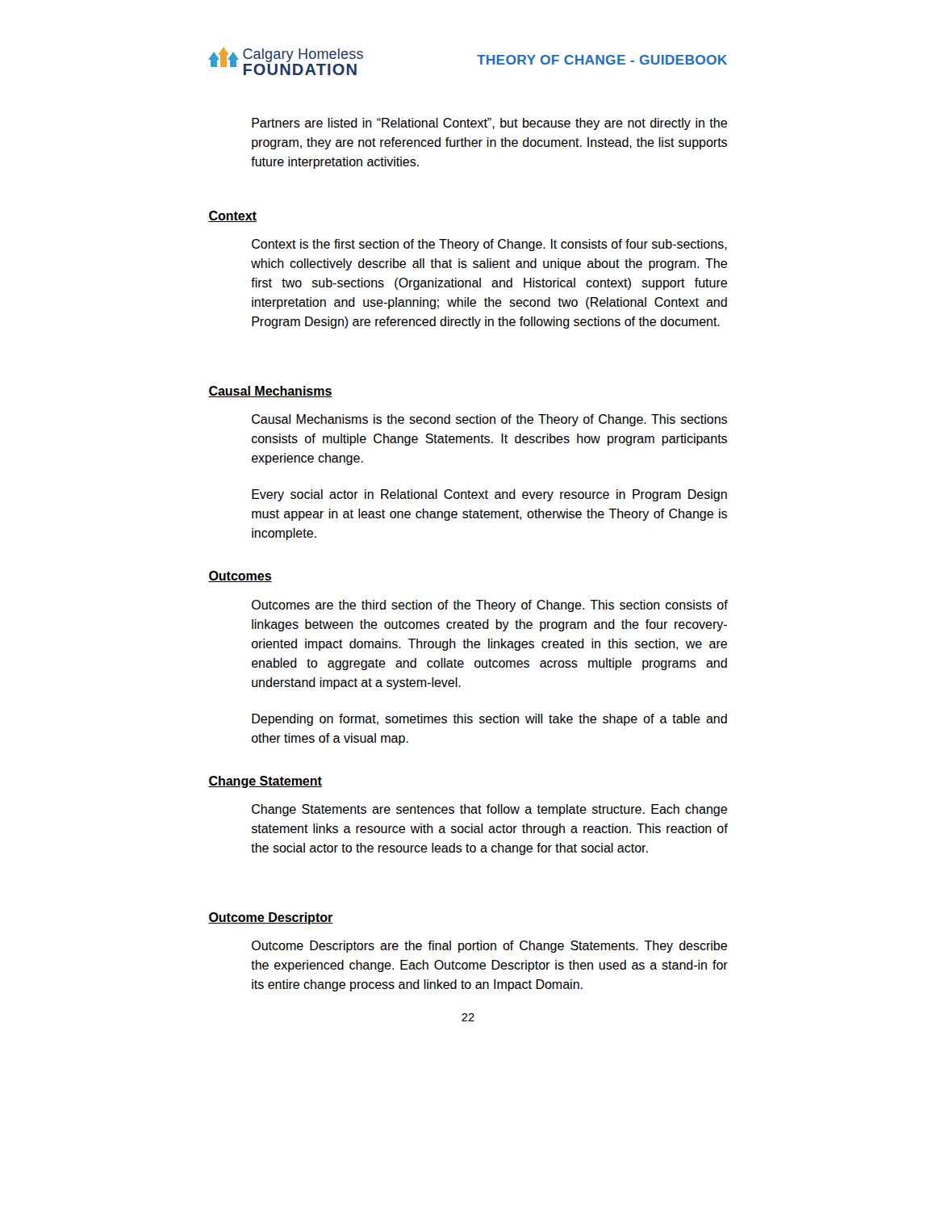Calgary Homeless
FOUNDATION
THEORY OF CHANGE - GUIDEBOOK
Partners are listed in “Relational Context”, but because they are not directly in the program, they are not referenced further in the document. Instead, the list supports future interpretation activities.
Context
Context is the first section of the Theory of Change. It consists of four sub-sections, which collectively describe all that is salient and unique about the program. The first two sub-sections (Organizational and Historical context) support future interpretation and use-planning; while the second two (Relational Context and Program Design) are referenced directly in the following sections of the document.
Causal Mechanisms
Causal Mechanisms is the second section of the Theory of Change. This sections consists of multiple Change Statements. It describes how program participants experience change.
Every social actor in Relational Context and every resource in Program Design must appear in at least one change statement, otherwise the Theory of Change is incomplete.
Outcomes
Outcomes are the third section of the Theory of Change. This section consists of linkages between the outcomes created by the program and the four recovery-oriented impact domains. Through the linkages created in this section, we are enabled to aggregate and collate outcomes across multiple programs and understand impact at a system-level.
Depending on format, sometimes this section will take the shape of a table and other times of a visual map.
Change Statement
Change Statements are sentences that follow a template structure. Each change statement links a resource with a social actor through a reaction. This reaction of the social actor to the resource leads to a change for that social actor.
Outcome Descriptor
Outcome Descriptors are the final portion of Change Statements. They describe the experienced change. Each Outcome Descriptor is then used as a stand-in for its entire change process and linked to an Impact Domain.
22